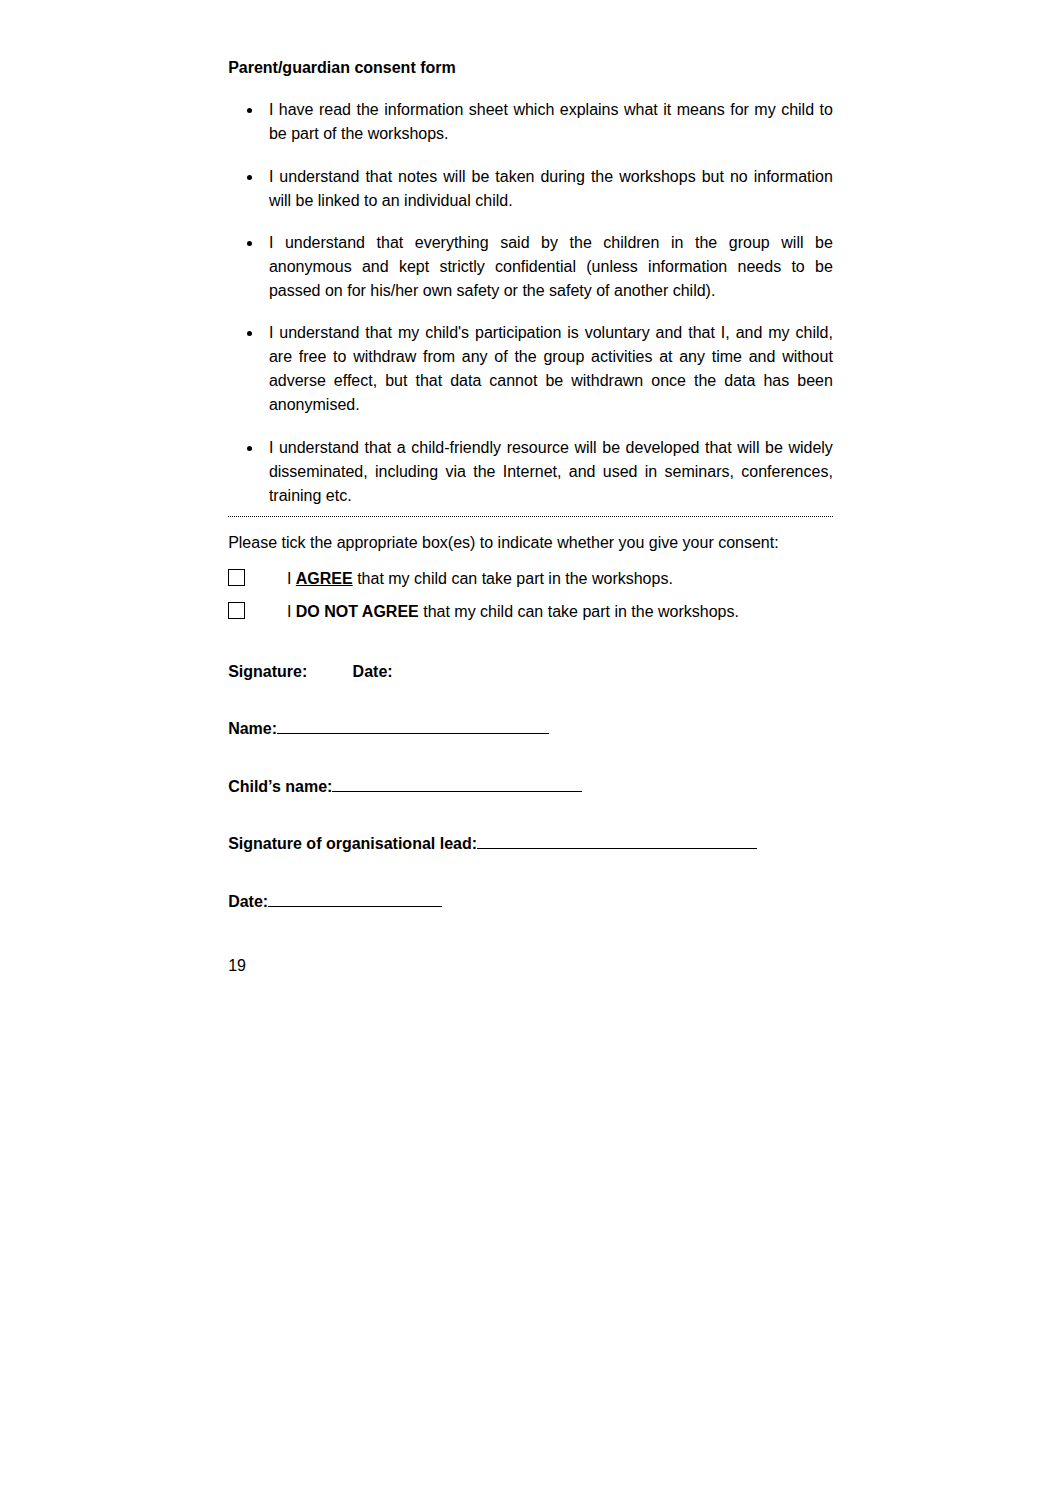Parent/guardian consent form
I have read the information sheet which explains what it means for my child to be part of the workshops.
I understand that notes will be taken during the workshops but no information will be linked to an individual child.
I understand that everything said by the children in the group will be anonymous and kept strictly confidential (unless information needs to be passed on for his/her own safety or the safety of another child).
I understand that my child's participation is voluntary and that I, and my child, are free to withdraw from any of the group activities at any time and without adverse effect, but that data cannot be withdrawn once the data has been anonymised.
I understand that a child-friendly resource will be developed that will be widely disseminated, including via the Internet, and used in seminars, conferences, training etc.
Please tick the appropriate box(es) to indicate whether you give your consent:
I AGREE that my child can take part in the workshops.
I DO NOT AGREE that my child can take part in the workshops.
Signature:
Date:
Name:
Child’s name:
Signature of organisational lead:
Date:
19